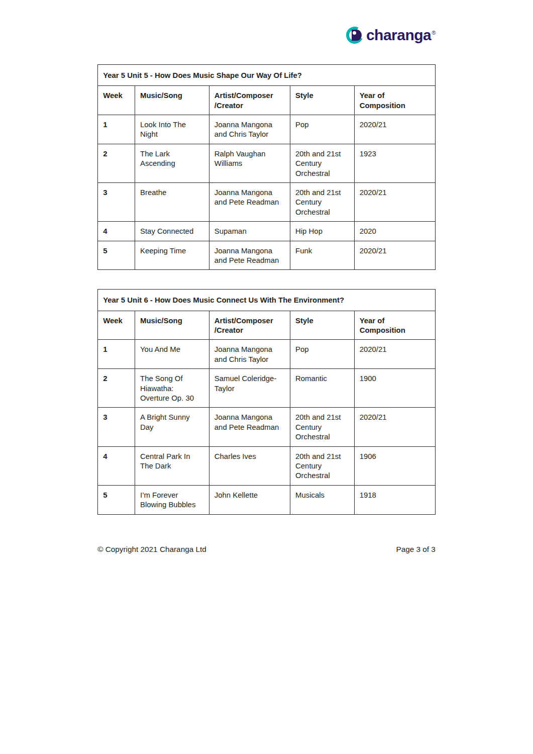charanga®
| Year 5 Unit 5 - How Does Music Shape Our Way Of Life? |
| Week | Music/Song | Artist/Composer /Creator | Style | Year of Composition |
| 1 | Look Into The Night | Joanna Mangona and Chris Taylor | Pop | 2020/21 |
| 2 | The Lark Ascending | Ralph Vaughan Williams | 20th and 21st Century Orchestral | 1923 |
| 3 | Breathe | Joanna Mangona and Pete Readman | 20th and 21st Century Orchestral | 2020/21 |
| 4 | Stay Connected | Supaman | Hip Hop | 2020 |
| 5 | Keeping Time | Joanna Mangona and Pete Readman | Funk | 2020/21 |
| Year 5 Unit 6 - How Does Music Connect Us With The Environment? |
| Week | Music/Song | Artist/Composer /Creator | Style | Year of Composition |
| 1 | You And Me | Joanna Mangona and Chris Taylor | Pop | 2020/21 |
| 2 | The Song Of Hiawatha: Overture Op. 30 | Samuel Coleridge-Taylor | Romantic | 1900 |
| 3 | A Bright Sunny Day | Joanna Mangona and Pete Readman | 20th and 21st Century Orchestral | 2020/21 |
| 4 | Central Park In The Dark | Charles Ives | 20th and 21st Century Orchestral | 1906 |
| 5 | I’m Forever Blowing Bubbles | John Kellette | Musicals | 1918 |
© Copyright 2021 Charanga Ltd Page 3 of 3